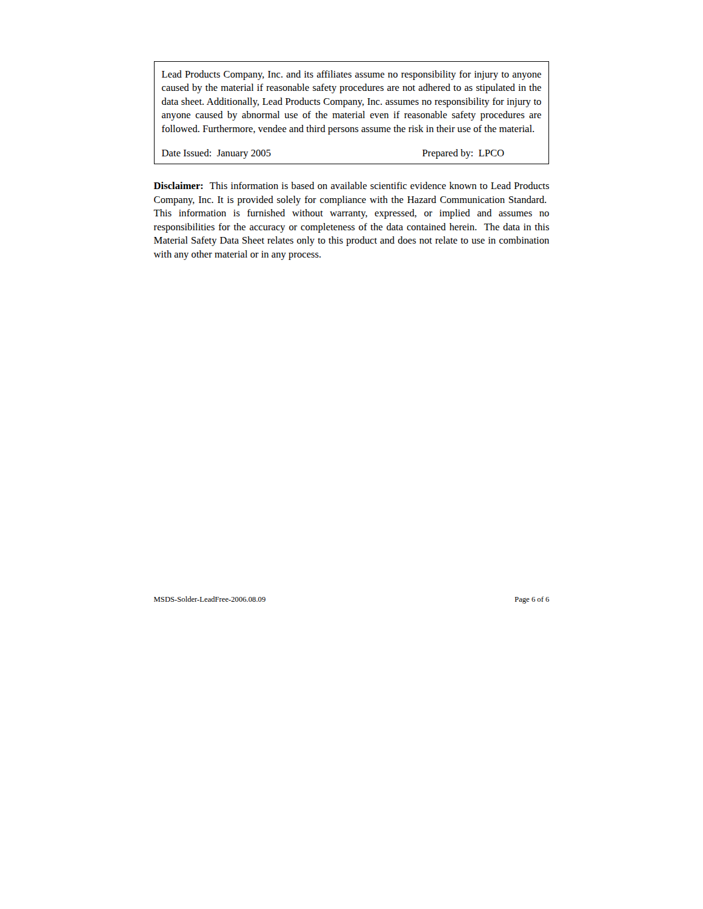Lead Products Company, Inc. and its affiliates assume no responsibility for injury to anyone caused by the material if reasonable safety procedures are not adhered to as stipulated in the data sheet. Additionally, Lead Products Company, Inc. assumes no responsibility for injury to anyone caused by abnormal use of the material even if reasonable safety procedures are followed. Furthermore, vendee and third persons assume the risk in their use of the material.
Date Issued: January 2005 Prepared by: LPCO
Disclaimer: This information is based on available scientific evidence known to Lead Products Company, Inc. It is provided solely for compliance with the Hazard Communication Standard. This information is furnished without warranty, expressed, or implied and assumes no responsibilities for the accuracy or completeness of the data contained herein. The data in this Material Safety Data Sheet relates only to this product and does not relate to use in combination with any other material or in any process.
MSDS-Solder-LeadFree-2006.08.09 Page 6 of 6